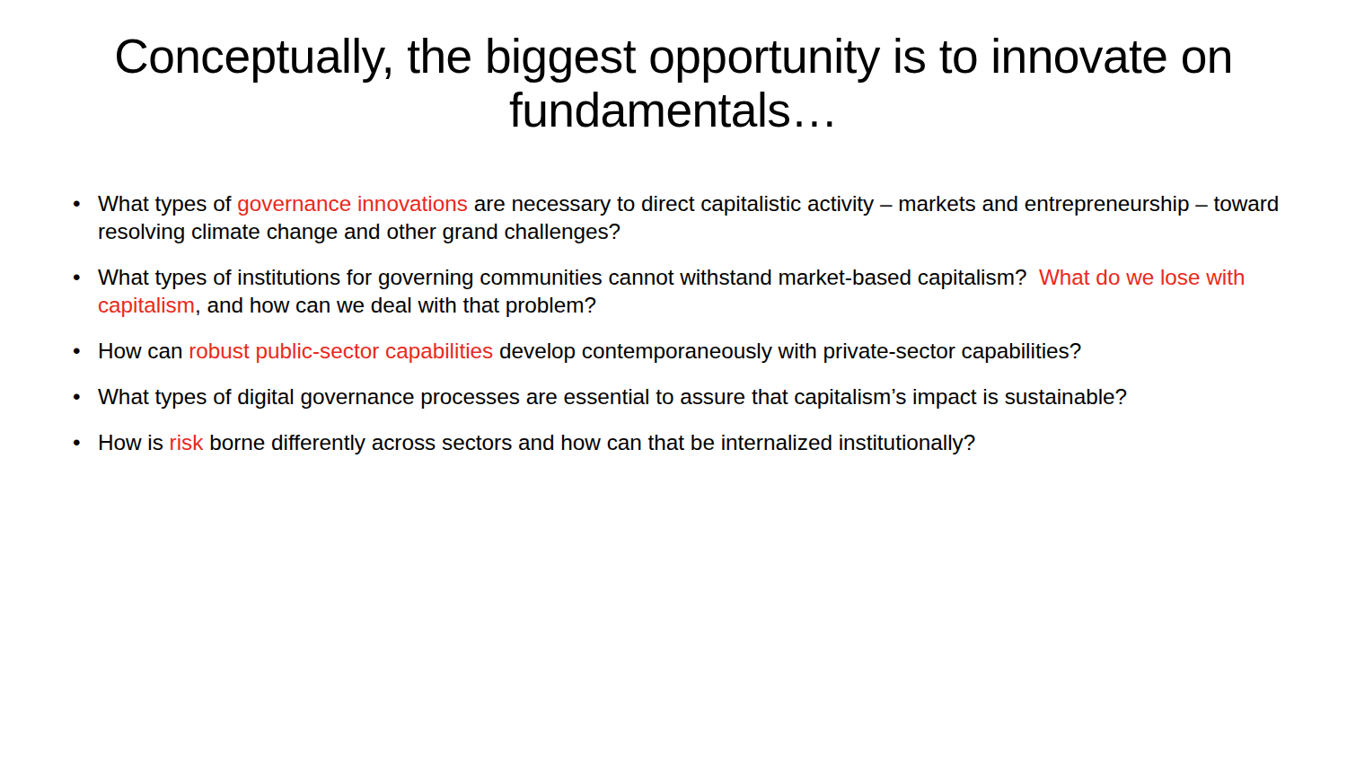Conceptually, the biggest opportunity is to innovate on fundamentals…
What types of governance innovations are necessary to direct capitalistic activity – markets and entrepreneurship – toward resolving climate change and other grand challenges?
What types of institutions for governing communities cannot withstand market-based capitalism? What do we lose with capitalism, and how can we deal with that problem?
How can robust public-sector capabilities develop contemporaneously with private-sector capabilities?
What types of digital governance processes are essential to assure that capitalism’s impact is sustainable?
How is risk borne differently across sectors and how can that be internalized institutionally?